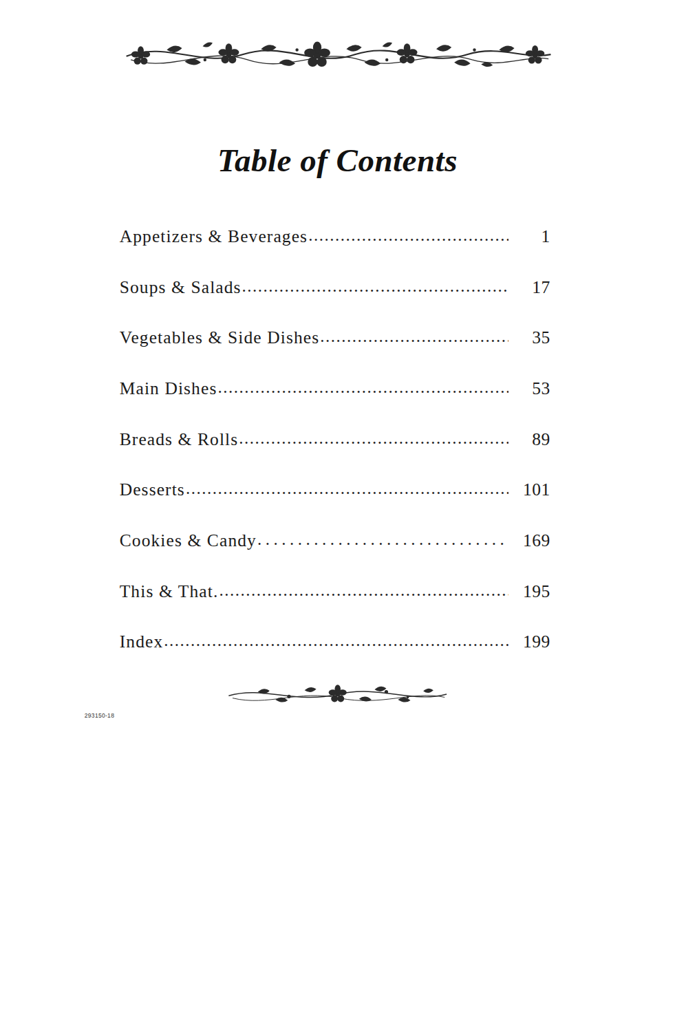Table of Contents
Appetizers & Beverages 1
Soups & Salads 17
Vegetables & Side Dishes 35
Main Dishes 53
Breads & Rolls 89
Desserts 101
Cookies & Candy 169
This & That. 195
Index 199
293150-18